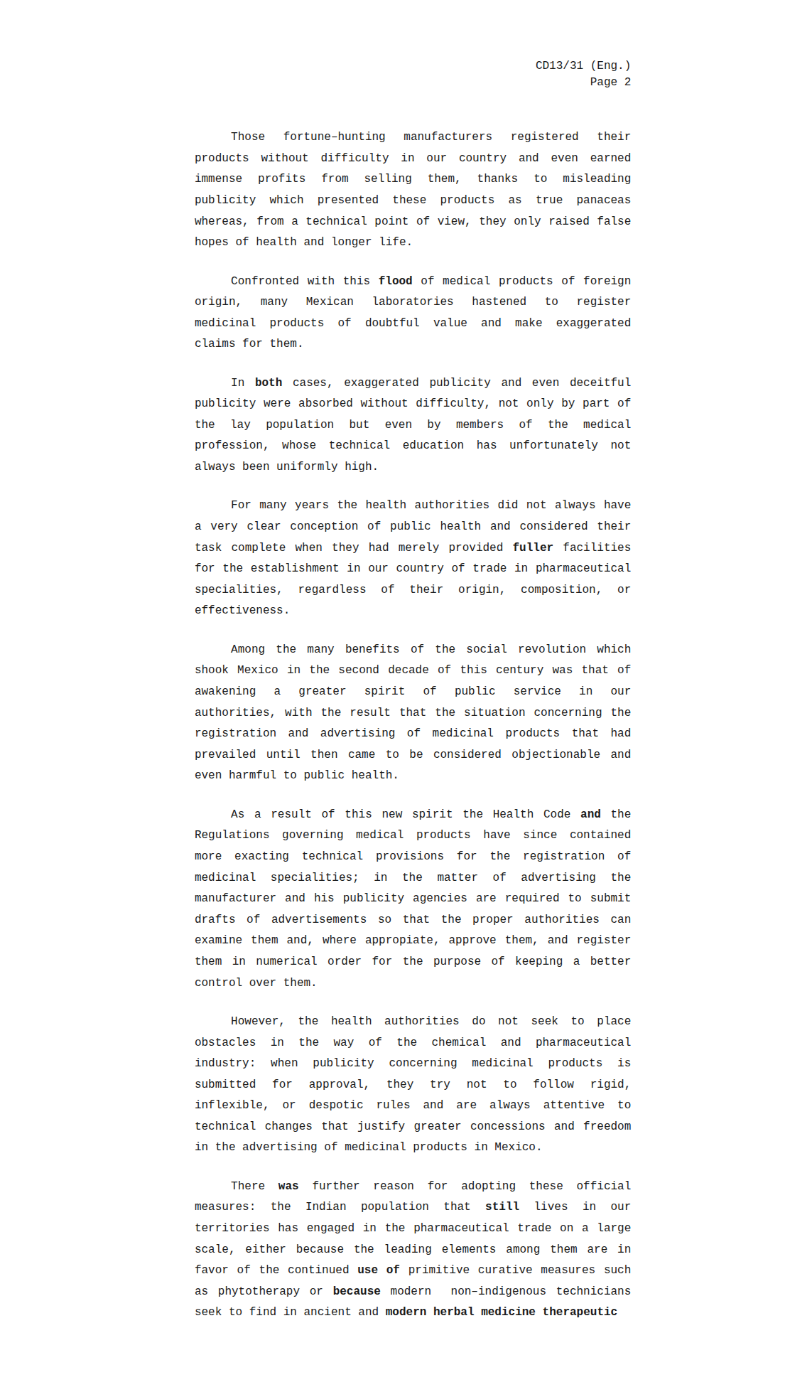CD13/31 (Eng.) Page 2
Those fortune–hunting manufacturers registered their products without difficulty in our country and even earned immense profits from selling them, thanks to misleading publicity which presented these products as true panaceas whereas, from a technical point of view, they only raised false hopes of health and longer life.
Confronted with this flood of medical products of foreign origin, many Mexican laboratories hastened to register medicinal products of doubtful value and make exaggerated claims for them.
In both cases, exaggerated publicity and even deceitful publicity were absorbed without difficulty, not only by part of the lay population but even by members of the medical profession, whose technical education has unfortunately not always been uniformly high.
For many years the health authorities did not always have a very clear conception of public health and considered their task complete when they had merely provided fuller facilities for the establishment in our country of trade in pharmaceutical specialities, regardless of their origin, composition, or effectiveness.
Among the many benefits of the social revolution which shook Mexico in the second decade of this century was that of awakening a greater spirit of public service in our authorities, with the result that the situation concerning the registration and advertising of medicinal products that had prevailed until then came to be considered objectionable and even harmful to public health.
As a result of this new spirit the Health Code and the Regulations governing medical products have since contained more exacting technical provisions for the registration of medicinal specialities; in the matter of advertising the manufacturer and his publicity agencies are required to submit drafts of advertisements so that the proper authorities can examine them and, where appropiate, approve them, and register them in numerical order for the purpose of keeping a better control over them.
However, the health authorities do not seek to place obstacles in the way of the chemical and pharmaceutical industry: when publicity concerning medicinal products is submitted for approval, they try not to follow rigid, inflexible, or despotic rules and are always attentive to technical changes that justify greater concessions and freedom in the advertising of medicinal products in Mexico.
There was further reason for adopting these official measures: the Indian population that still lives in our territories has engaged in the pharmaceutical trade on a large scale, either because the leading elements among them are in favor of the continued use of primitive curative measures such as phytotherapy or because modern non–indigenous technicians seek to find in ancient and modern herbal medicine therapeutic